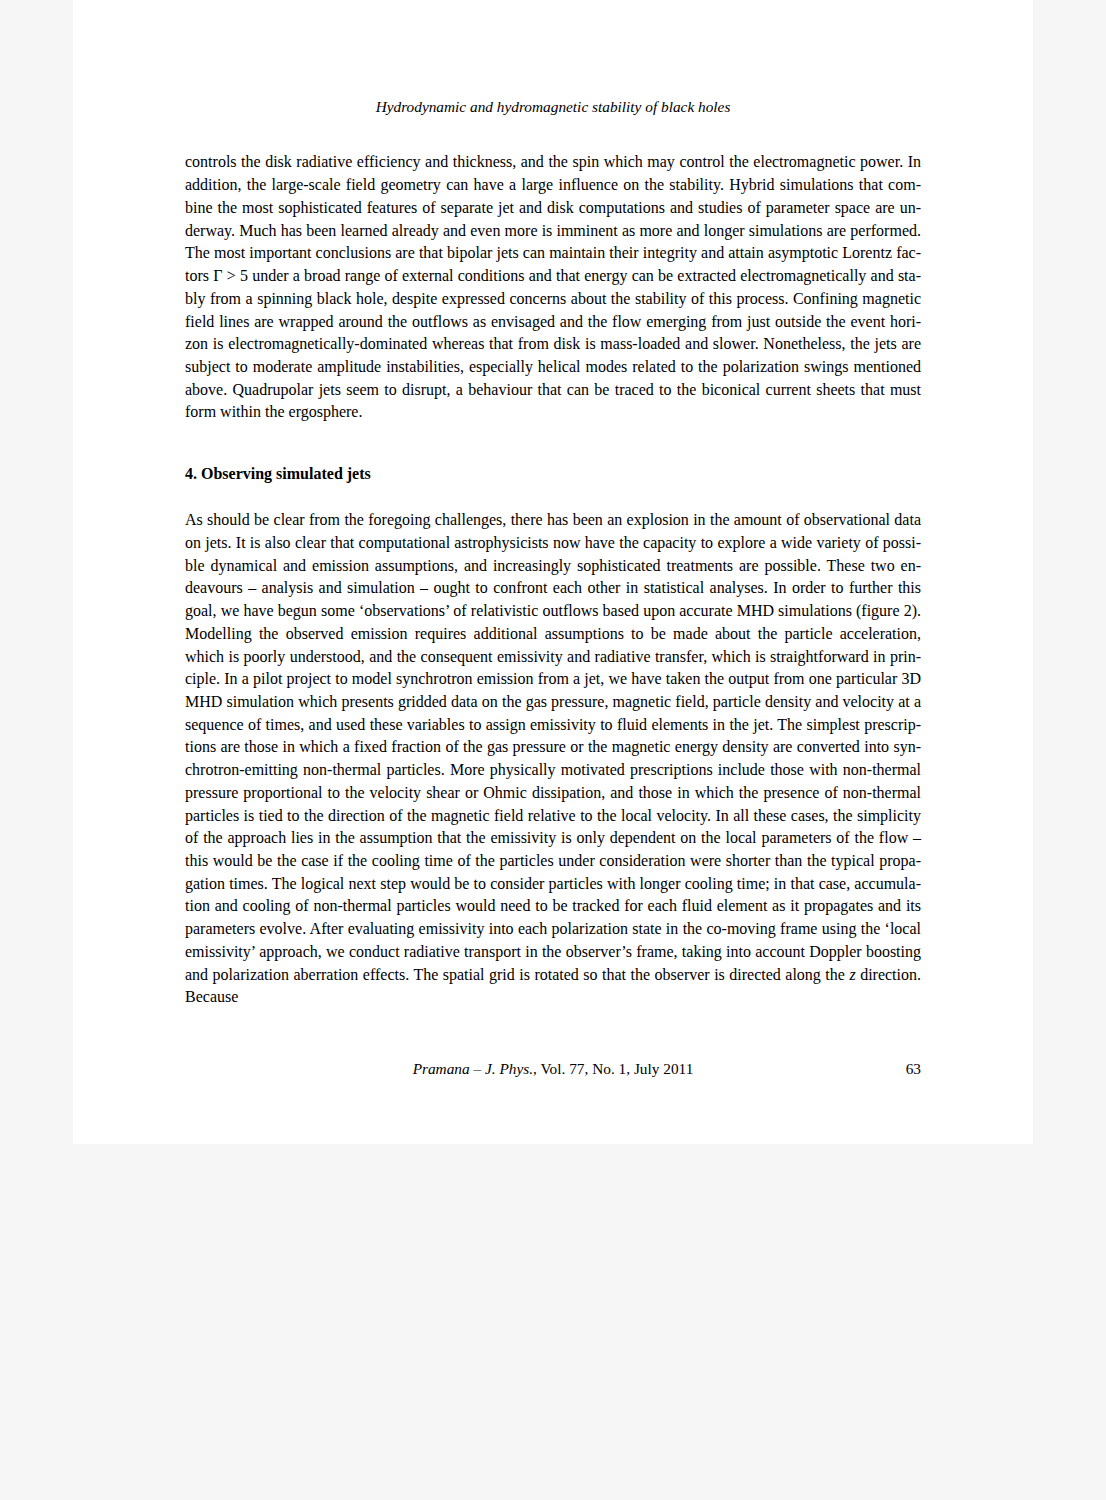Hydrodynamic and hydromagnetic stability of black holes
controls the disk radiative efficiency and thickness, and the spin which may control the electromagnetic power. In addition, the large-scale field geometry can have a large influence on the stability. Hybrid simulations that combine the most sophisticated features of separate jet and disk computations and studies of parameter space are underway. Much has been learned already and even more is imminent as more and longer simulations are performed. The most important conclusions are that bipolar jets can maintain their integrity and attain asymptotic Lorentz factors Γ > 5 under a broad range of external conditions and that energy can be extracted electromagnetically and stably from a spinning black hole, despite expressed concerns about the stability of this process. Confining magnetic field lines are wrapped around the outflows as envisaged and the flow emerging from just outside the event horizon is electromagnetically-dominated whereas that from disk is mass-loaded and slower. Nonetheless, the jets are subject to moderate amplitude instabilities, especially helical modes related to the polarization swings mentioned above. Quadrupolar jets seem to disrupt, a behaviour that can be traced to the biconical current sheets that must form within the ergosphere.
4. Observing simulated jets
As should be clear from the foregoing challenges, there has been an explosion in the amount of observational data on jets. It is also clear that computational astrophysicists now have the capacity to explore a wide variety of possible dynamical and emission assumptions, and increasingly sophisticated treatments are possible. These two endeavours – analysis and simulation – ought to confront each other in statistical analyses. In order to further this goal, we have begun some ‘observations’ of relativistic outflows based upon accurate MHD simulations (figure 2). Modelling the observed emission requires additional assumptions to be made about the particle acceleration, which is poorly understood, and the consequent emissivity and radiative transfer, which is straightforward in principle. In a pilot project to model synchrotron emission from a jet, we have taken the output from one particular 3D MHD simulation which presents gridded data on the gas pressure, magnetic field, particle density and velocity at a sequence of times, and used these variables to assign emissivity to fluid elements in the jet. The simplest prescriptions are those in which a fixed fraction of the gas pressure or the magnetic energy density are converted into synchrotron-emitting non-thermal particles. More physically motivated prescriptions include those with non-thermal pressure proportional to the velocity shear or Ohmic dissipation, and those in which the presence of non-thermal particles is tied to the direction of the magnetic field relative to the local velocity. In all these cases, the simplicity of the approach lies in the assumption that the emissivity is only dependent on the local parameters of the flow – this would be the case if the cooling time of the particles under consideration were shorter than the typical propagation times. The logical next step would be to consider particles with longer cooling time; in that case, accumulation and cooling of non-thermal particles would need to be tracked for each fluid element as it propagates and its parameters evolve. After evaluating emissivity into each polarization state in the co-moving frame using the ‘local emissivity’ approach, we conduct radiative transport in the observer’s frame, taking into account Doppler boosting and polarization aberration effects. The spatial grid is rotated so that the observer is directed along the z direction. Because
Pramana – J. Phys., Vol. 77, No. 1, July 2011 63